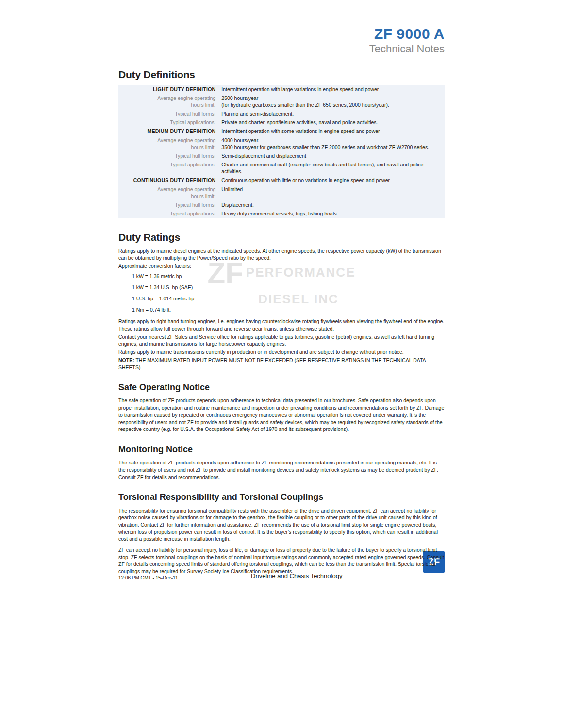ZFPERFORMANCE
DIESEL INC
ZF 9000 A
Technical Notes
Duty Definitions
| LIGHT DUTY DEFINITION | Intermittent operation with large variations in engine speed and power |
| Average engine operating hours limit: | 2500 hours/year (for hydraulic gearboxes smaller than the ZF 650 series, 2000 hours/year). |
| Typical hull forms: | Planing and semi-displacement. |
| Typical applications: | Private and charter, sport/leisure activities, naval and police activities. |
| MEDIUM DUTY DEFINITION | Intermittent operation with some variations in engine speed and power |
| Average engine operating hours limit: | 4000 hours/year. 3500 hours/year for gearboxes smaller than ZF 2000 series and workboat ZF W2700 series. |
| Typical hull forms: | Semi-displacement and displacement |
| Typical applications: | Charter and commercial craft (example: crew boats and fast ferries), and naval and police activities. |
| CONTINUOUS DUTY DEFINITION | Continuous operation with little or no variations in engine speed and power |
| Average engine operating hours limit: | Unlimited |
| Typical hull forms: | Displacement. |
| Typical applications: | Heavy duty commercial vessels, tugs, fishing boats. |
Duty Ratings
Ratings apply to marine diesel engines at the indicated speeds. At other engine speeds, the respective power capacity (kW) of the transmission can be obtained by multiplying the Power/Speed ratio by the speed.
Approximate conversion factors:
1 kW = 1.36 metric hp
1 kW = 1.34 U.S. hp (SAE)
1 U.S. hp = 1.014 metric hp
1 Nm = 0.74 lb.ft.
Ratings apply to right hand turning engines, i.e. engines having counterclockwise rotating flywheels when viewing the flywheel end of the engine. These ratings allow full power through forward and reverse gear trains, unless otherwise stated.
Contact your nearest ZF Sales and Service office for ratings applicable to gas turbines, gasoline (petrol) engines, as well as left hand turning engines, and marine transmissions for large horsepower capacity engines.
Ratings apply to marine transmissions currently in production or in development and are subject to change without prior notice.
NOTE: THE MAXIMUM RATED INPUT POWER MUST NOT BE EXCEEDED (SEE RESPECTIVE RATINGS IN THE TECHNICAL DATA SHEETS)
Safe Operating Notice
The safe operation of ZF products depends upon adherence to technical data presented in our brochures. Safe operation also depends upon proper installation, operation and routine maintenance and inspection under prevailing conditions and recommendations set forth by ZF. Damage to transmission caused by repeated or continuous emergency manoeuvres or abnormal operation is not covered under warranty. It is the responsibility of users and not ZF to provide and install guards and safety devices, which may be required by recognized safety standards of the respective country (e.g. for U.S.A. the Occupational Safety Act of 1970 and its subsequent provisions).
Monitoring Notice
The safe operation of ZF products depends upon adherence to ZF monitoring recommendations presented in our operating manuals, etc. It is the responsibility of users and not ZF to provide and install monitoring devices and safety interlock systems as may be deemed prudent by ZF. Consult ZF for details and recommendations.
Torsional Responsibility and Torsional Couplings
The responsibility for ensuring torsional compatibility rests with the assembler of the drive and driven equipment. ZF can accept no liability for gearbox noise caused by vibrations or for damage to the gearbox, the flexible coupling or to other parts of the drive unit caused by this kind of vibration. Contact ZF for further information and assistance. ZF recommends the use of a torsional limit stop for single engine powered boats, wherein loss of propulsion power can result in loss of control. It is the buyer's responsibility to specify this option, which can result in additional cost and a possible increase in installation length.
ZF can accept no liability for personal injury, loss of life, or damage or loss of property due to the failure of the buyer to specify a torsional limit stop. ZF selects torsional couplings on the basis of nominal input torque ratings and commonly accepted rated engine governed speeds. Consult ZF for details concerning speed limits of standard offering torsional couplings, which can be less than the transmission limit. Special torsional couplings may be required for Survey Society Ice Classification requirements.
12:06 PM GMT - 15-Dec-11
Driveline and Chasis Technology
ZF